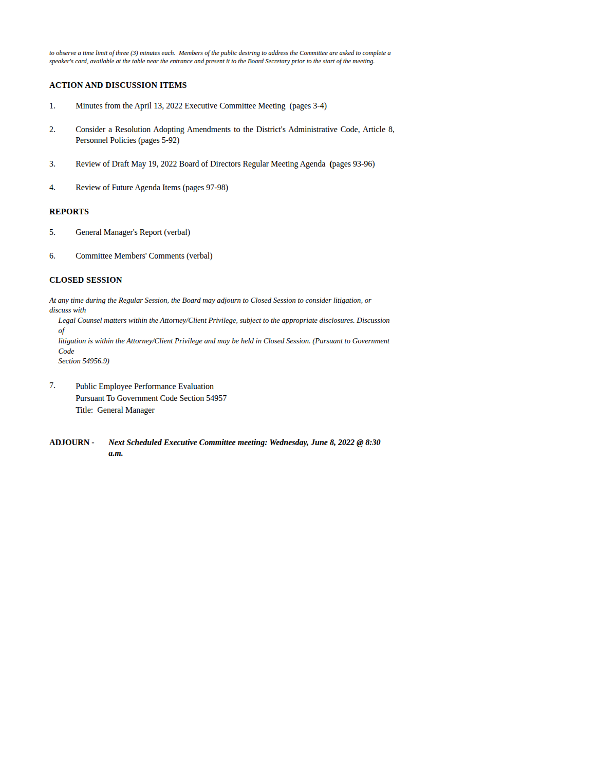to observe a time limit of three (3) minutes each. Members of the public desiring to address the Committee are asked to complete a speaker's card, available at the table near the entrance and present it to the Board Secretary prior to the start of the meeting.
ACTION AND DISCUSSION ITEMS
1.
Minutes from the April 13, 2022 Executive Committee Meeting (pages 3-4)
2.
Consider a Resolution Adopting Amendments to the District's Administrative Code, Article 8, Personnel Policies (pages 5-92)
3.
Review of Draft May 19, 2022 Board of Directors Regular Meeting Agenda (pages 93-96)
4.
Review of Future Agenda Items (pages 97-98)
REPORTS
5.
General Manager's Report (verbal)
6.
Committee Members' Comments (verbal)
CLOSED SESSION
At any time during the Regular Session, the Board may adjourn to Closed Session to consider litigation, or discuss withLegal Counsel matters within the Attorney/Client Privilege, subject to the appropriate disclosures. Discussion of litigation is within the Attorney/Client Privilege and may be held in Closed Session. (Pursuant to Government Code Section 54956.9)
7.
Public Employee Performance Evaluation
Pursuant To Government Code Section 54957
Title: General Manager
ADJOURN -
Next Scheduled Executive Committee meeting: Wednesday, June 8, 2022 @ 8:30 a.m.